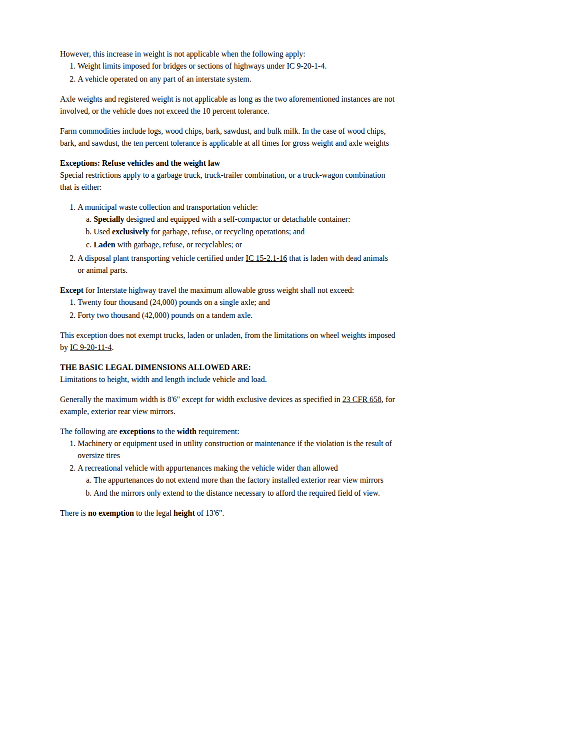However, this increase in weight is not applicable when the following apply:
Weight limits imposed for bridges or sections of highways under IC 9-20-1-4.
A vehicle operated on any part of an interstate system.
Axle weights and registered weight is not applicable as long as the two aforementioned instances are not involved, or the vehicle does not exceed the 10 percent tolerance.
Farm commodities include logs, wood chips, bark, sawdust, and bulk milk. In the case of wood chips, bark, and sawdust, the ten percent tolerance is applicable at all times for gross weight and axle weights
Exceptions: Refuse vehicles and the weight law
Special restrictions apply to a garbage truck, truck-trailer combination, or a truck-wagon combination that is either:
A municipal waste collection and transportation vehicle:
Specially designed and equipped with a self-compactor or detachable container:
Used exclusively for garbage, refuse, or recycling operations; and
Laden with garbage, refuse, or recyclables; or
A disposal plant transporting vehicle certified under IC 15-2.1-16 that is laden with dead animals or animal parts.
Except for Interstate highway travel the maximum allowable gross weight shall not exceed:
Twenty four thousand (24,000) pounds on a single axle; and
Forty two thousand (42,000) pounds on a tandem axle.
This exception does not exempt trucks, laden or unladen, from the limitations on wheel weights imposed by IC 9-20-11-4.
THE BASIC LEGAL DIMENSIONS ALLOWED ARE:
Limitations to height, width and length include vehicle and load.
Generally the maximum width is 8'6" except for width exclusive devices as specified in 23 CFR 658, for example, exterior rear view mirrors.
The following are exceptions to the width requirement:
Machinery or equipment used in utility construction or maintenance if the violation is the result of oversize tires
A recreational vehicle with appurtenances making the vehicle wider than allowed
The appurtenances do not extend more than the factory installed exterior rear view mirrors
And the mirrors only extend to the distance necessary to afford the required field of view.
There is no exemption to the legal height of 13'6".